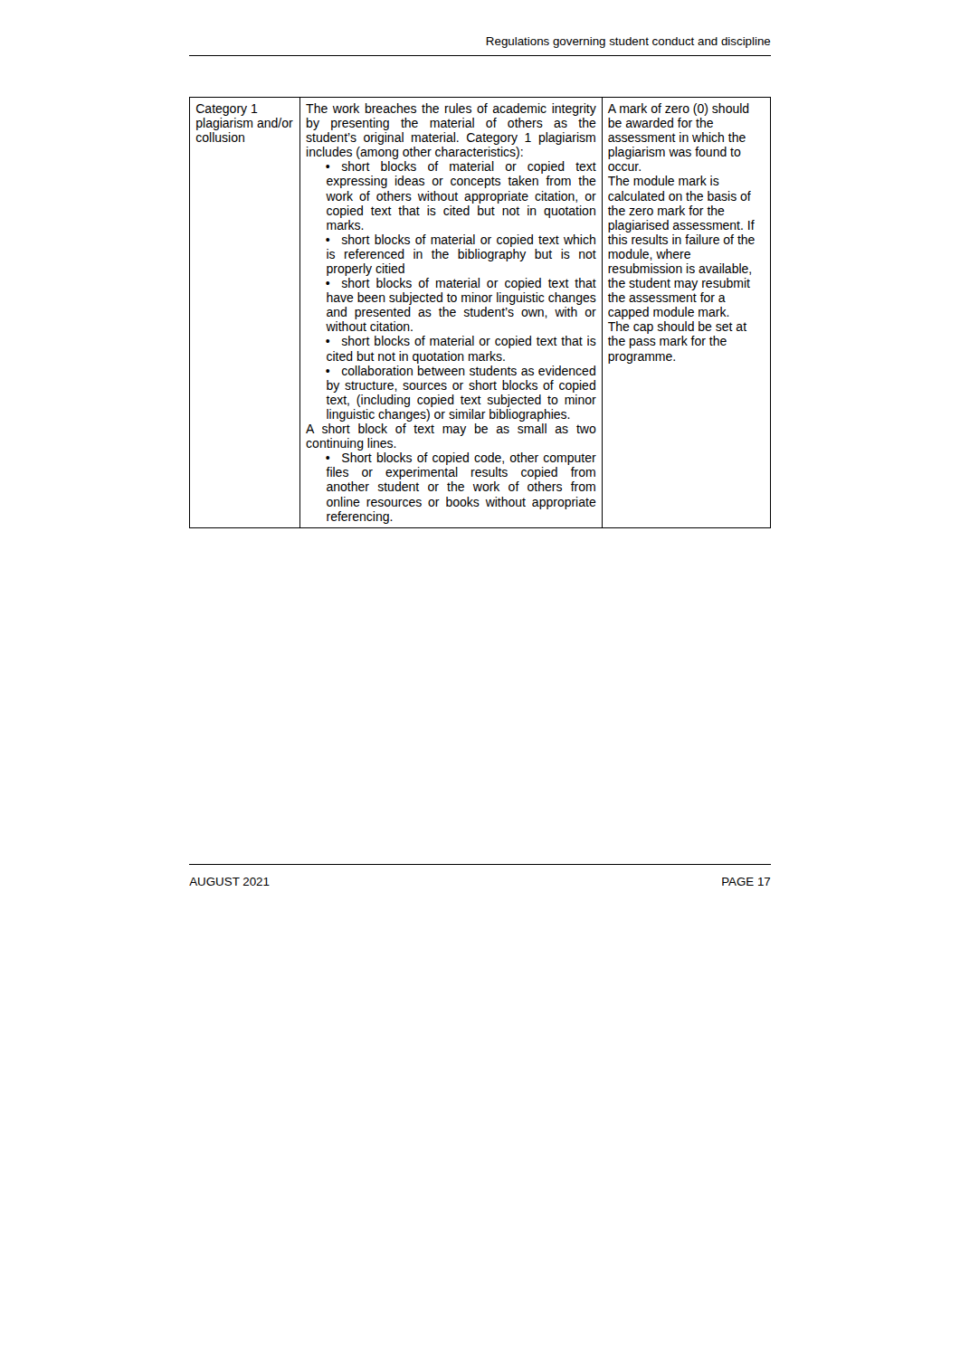Regulations governing student conduct and discipline
| Category 1 plagiarism and/or collusion | The work breaches the rules of academic integrity by presenting the material of others as the student’s original material. Category 1 plagiarism includes (among other characteristics): short blocks of material or copied text expressing ideas or concepts taken from the work of others without appropriate citation, or copied text that is cited but not in quotation marks. short blocks of material or copied text which is referenced in the bibliography but is not properly citied short blocks of material or copied text that have been subjected to minor linguistic changes and presented as the student’s own, with or without citation. short blocks of material or copied text that is cited but not in quotation marks. collaboration between students as evidenced by structure, sources or short blocks of copied text, (including copied text subjected to minor linguistic changes) or similar bibliographies. A short block of text may be as small as two continuing lines. Short blocks of copied code, other computer files or experimental results copied from another student or the work of others from online resources or books without appropriate referencing. | A mark of zero (0) should be awarded for the assessment in which the plagiarism was found to occur. The module mark is calculated on the basis of the zero mark for the plagiarised assessment. If this results in failure of the module, where resubmission is available, the student may resubmit the assessment for a capped module mark. The cap should be set at the pass mark for the programme. |
AUGUST 2021 PAGE 17